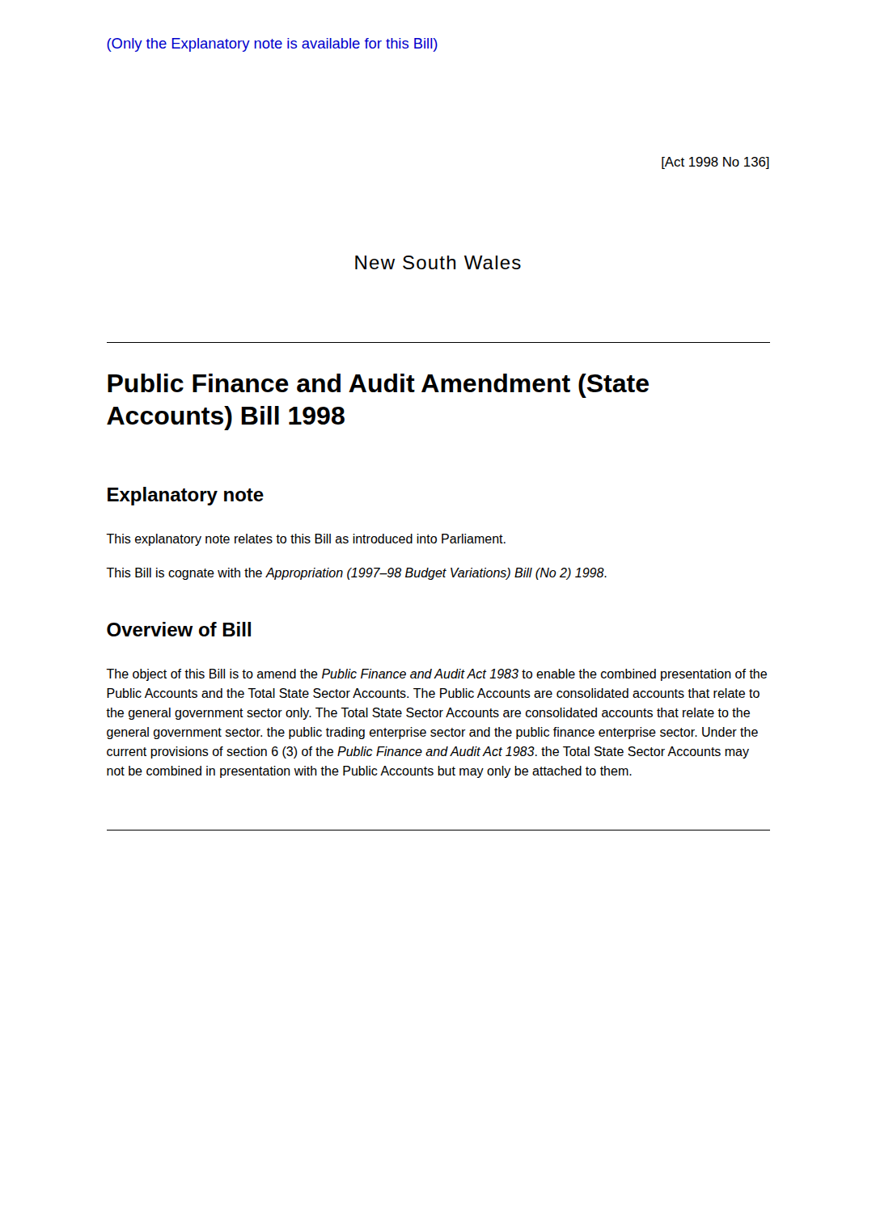(Only the Explanatory note is available for this Bill)
[Act 1998 No 136]
New South Wales
Public Finance and Audit Amendment (State Accounts) Bill 1998
Explanatory note
This explanatory note relates to this Bill as introduced into Parliament.
This Bill is cognate with the Appropriation (1997–98 Budget Variations) Bill (No 2) 1998.
Overview of Bill
The object of this Bill is to amend the Public Finance and Audit Act 1983 to enable the combined presentation of the Public Accounts and the Total State Sector Accounts. The Public Accounts are consolidated accounts that relate to the general government sector only. The Total State Sector Accounts are consolidated accounts that relate to the general government sector. the public trading enterprise sector and the public finance enterprise sector. Under the current provisions of section 6 (3) of the Public Finance and Audit Act 1983. the Total State Sector Accounts may not be combined in presentation with the Public Accounts but may only be attached to them.